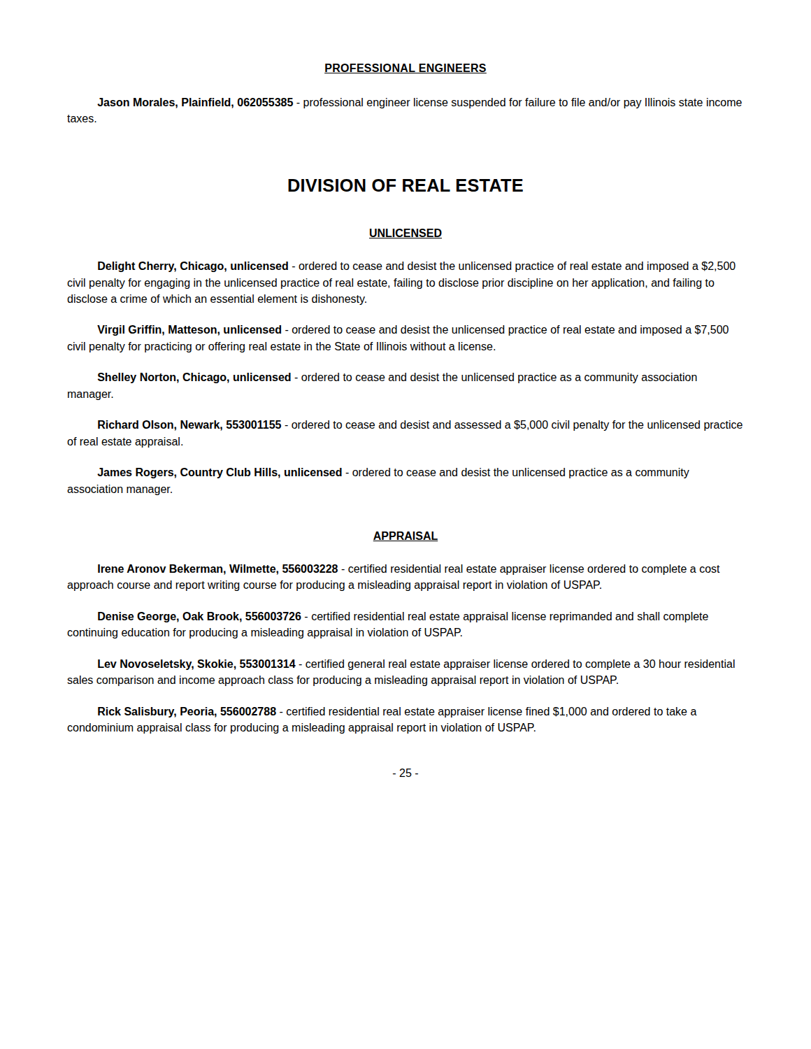PROFESSIONAL ENGINEERS
Jason Morales, Plainfield, 062055385 - professional engineer license suspended for failure to file and/or pay Illinois state income taxes.
DIVISION OF REAL ESTATE
UNLICENSED
Delight Cherry, Chicago, unlicensed - ordered to cease and desist the unlicensed practice of real estate and imposed a $2,500 civil penalty for engaging in the unlicensed practice of real estate, failing to disclose prior discipline on her application, and failing to disclose a crime of which an essential element is dishonesty.
Virgil Griffin, Matteson, unlicensed - ordered to cease and desist the unlicensed practice of real estate and imposed a $7,500 civil penalty for practicing or offering real estate in the State of Illinois without a license.
Shelley Norton, Chicago, unlicensed - ordered to cease and desist the unlicensed practice as a community association manager.
Richard Olson, Newark, 553001155 - ordered to cease and desist and assessed a $5,000 civil penalty for the unlicensed practice of real estate appraisal.
James Rogers, Country Club Hills, unlicensed - ordered to cease and desist the unlicensed practice as a community association manager.
APPRAISAL
Irene Aronov Bekerman, Wilmette, 556003228 - certified residential real estate appraiser license ordered to complete a cost approach course and report writing course for producing a misleading appraisal report in violation of USPAP.
Denise George, Oak Brook, 556003726 - certified residential real estate appraisal license reprimanded and shall complete continuing education for producing a misleading appraisal in violation of USPAP.
Lev Novoseletsky, Skokie, 553001314 - certified general real estate appraiser license ordered to complete a 30 hour residential sales comparison and income approach class for producing a misleading appraisal report in violation of USPAP.
Rick Salisbury, Peoria, 556002788 - certified residential real estate appraiser license fined $1,000 and ordered to take a condominium appraisal class for producing a misleading appraisal report in violation of USPAP.
- 25 -